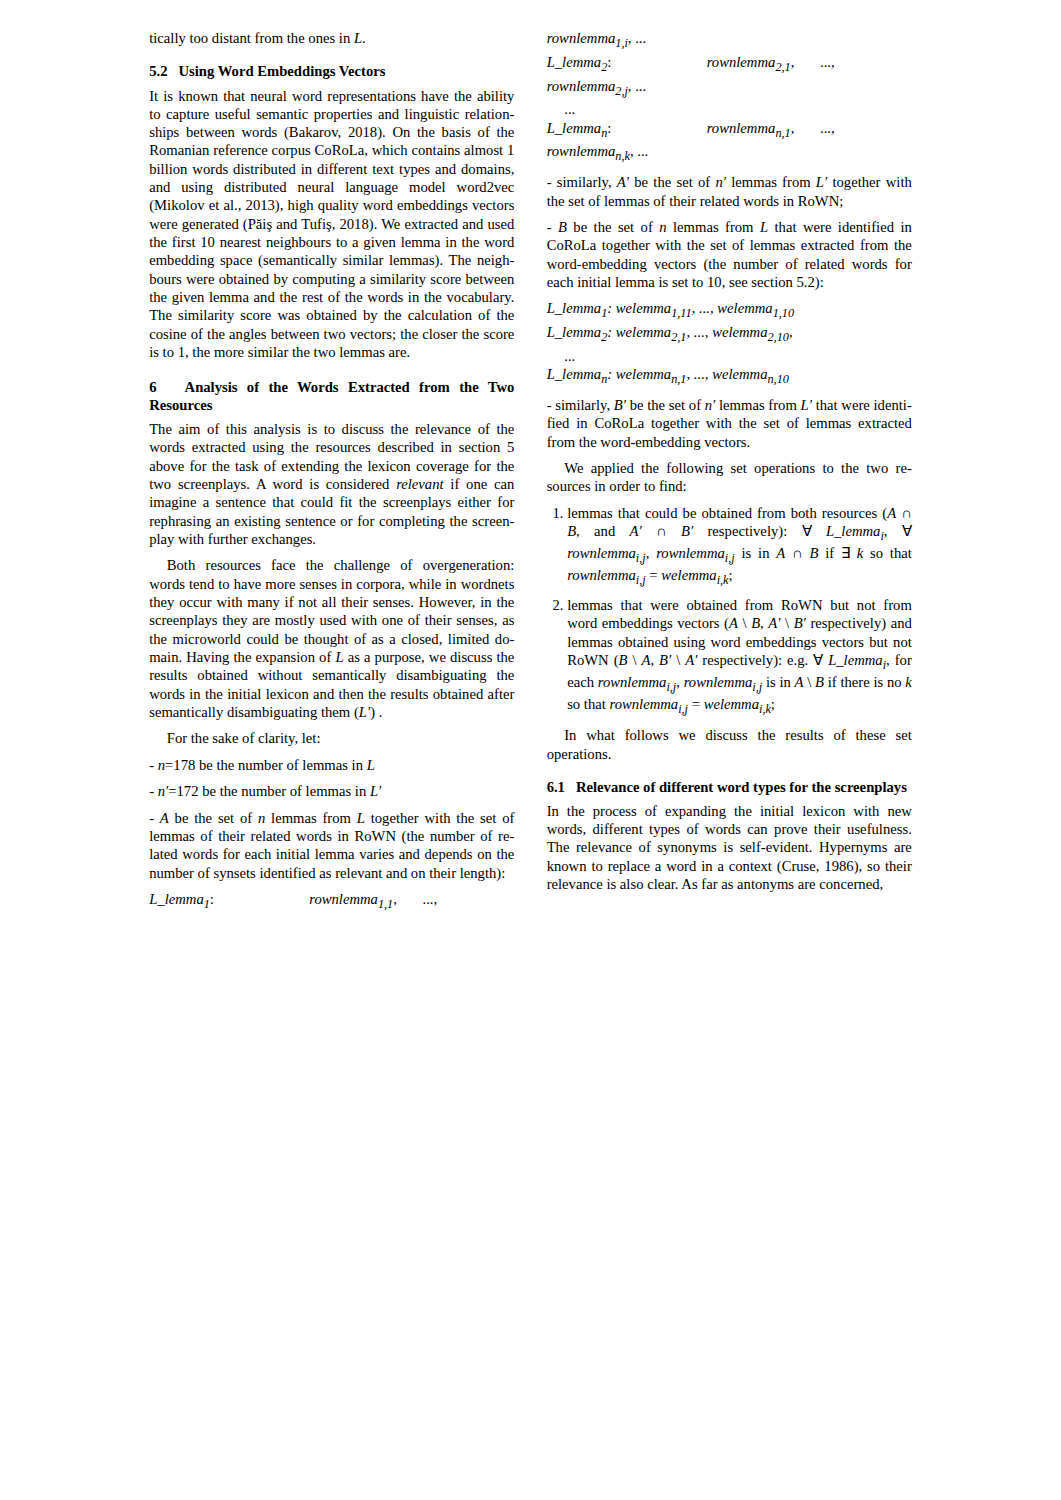tically too distant from the ones in L.
5.2 Using Word Embeddings Vectors
It is known that neural word representations have the ability to capture useful semantic properties and linguistic relationships between words (Bakarov, 2018). On the basis of the Romanian reference corpus CoRoLa, which contains almost 1 billion words distributed in different text types and domains, and using distributed neural language model word2vec (Mikolov et al., 2013), high quality word embeddings vectors were generated (Păiş and Tufiş, 2018). We extracted and used the first 10 nearest neighbours to a given lemma in the word embedding space (semantically similar lemmas). The neighbours were obtained by computing a similarity score between the given lemma and the rest of the words in the vocabulary. The similarity score was obtained by the calculation of the cosine of the angles between two vectors; the closer the score is to 1, the more similar the two lemmas are.
6 Analysis of the Words Extracted from the Two Resources
The aim of this analysis is to discuss the relevance of the words extracted using the resources described in section 5 above for the task of extending the lexicon coverage for the two screenplays. A word is considered relevant if one can imagine a sentence that could fit the screenplays either for rephrasing an existing sentence or for completing the screenplay with further exchanges.
Both resources face the challenge of overgeneration: words tend to have more senses in corpora, while in wordnets they occur with many if not all their senses. However, in the screenplays they are mostly used with one of their senses, as the microworld could be thought of as a closed, limited domain. Having the expansion of L as a purpose, we discuss the results obtained without semantically disambiguating the words in the initial lexicon and then the results obtained after semantically disambiguating them (L′) .
For the sake of clarity, let:
- n=178 be the number of lemmas in L
- n′=172 be the number of lemmas in L′
- A be the set of n lemmas from L together with the set of lemmas of their related words in RoWN (the number of related words for each initial lemma varies and depends on the number of synsets identified as relevant and on their length):
L_lemma1: rownlemma1,1, ..., rownlemma1,i, ... L_lemma2: rownlemma2,1, ..., rownlemma2,j, ... ... L_lemman: rownlemman,1, ..., rownlemman,k, ...
- similarly, A′ be the set of n′ lemmas from L′ together with the set of lemmas of their related words in RoWN;
- B be the set of n lemmas from L that were identified in CoRoLa together with the set of lemmas extracted from the word-embedding vectors (the number of related words for each initial lemma is set to 10, see section 5.2):
L_lemma1: welemma1,11, ..., welemma1,10 L_lemma2: welemma2,1, ..., welemma2,10, ... L_lemman: welemman,1, ..., welemman,10
- similarly, B′ be the set of n′ lemmas from L′ that were identified in CoRoLa together with the set of lemmas extracted from the word-embedding vectors.
We applied the following set operations to the two resources in order to find:
lemmas that could be obtained from both resources (A ∩ B, and A′ ∩ B′ respectively): ∀ L_lemmai, ∀ rownlemmai,j, rownlemmai,j is in A ∩ B if ∃ k so that rownlemmai,j = welemmai,k;
lemmas that were obtained from RoWN but not from word embeddings vectors (A \ B, A′ \ B′ respectively) and lemmas obtained using word embeddings vectors but not RoWN (B \ A, B′ \ A′ respectively): e.g. ∀ L_lemmai, for each rownlemmai,j, rownlemmai,j is in A \ B if there is no k so that rownlemmai,j = welemmai,k;
In what follows we discuss the results of these set operations.
6.1 Relevance of different word types for the screenplays
In the process of expanding the initial lexicon with new words, different types of words can prove their usefulness. The relevance of synonyms is self-evident. Hypernyms are known to replace a word in a context (Cruse, 1986), so their relevance is also clear. As far as antonyms are concerned,